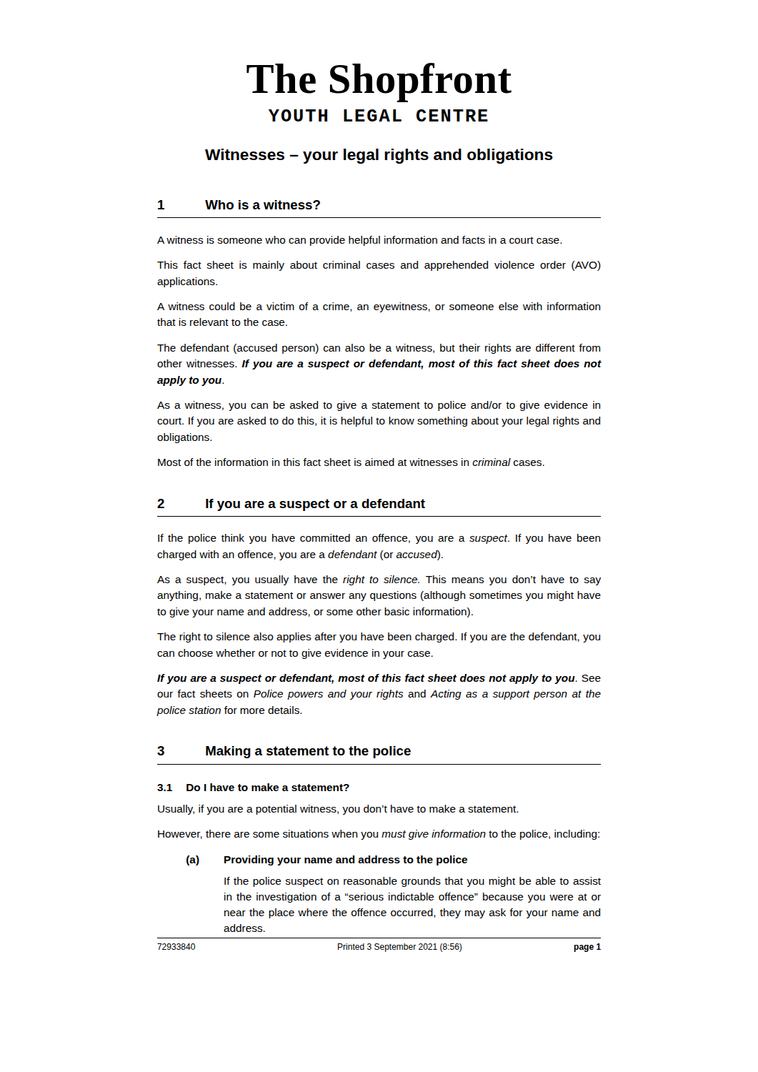The Shopfront
YOUTH LEGAL CENTRE
Witnesses – your legal rights and obligations
1 Who is a witness?
A witness is someone who can provide helpful information and facts in a court case.
This fact sheet is mainly about criminal cases and apprehended violence order (AVO) applications.
A witness could be a victim of a crime, an eyewitness, or someone else with information that is relevant to the case.
The defendant (accused person) can also be a witness, but their rights are different from other witnesses. If you are a suspect or defendant, most of this fact sheet does not apply to you.
As a witness, you can be asked to give a statement to police and/or to give evidence in court. If you are asked to do this, it is helpful to know something about your legal rights and obligations.
Most of the information in this fact sheet is aimed at witnesses in criminal cases.
2 If you are a suspect or a defendant
If the police think you have committed an offence, you are a suspect. If you have been charged with an offence, you are a defendant (or accused).
As a suspect, you usually have the right to silence. This means you don’t have to say anything, make a statement or answer any questions (although sometimes you might have to give your name and address, or some other basic information).
The right to silence also applies after you have been charged. If you are the defendant, you can choose whether or not to give evidence in your case.
If you are a suspect or defendant, most of this fact sheet does not apply to you. See our fact sheets on Police powers and your rights and Acting as a support person at the police station for more details.
3 Making a statement to the police
3.1 Do I have to make a statement?
Usually, if you are a potential witness, you don’t have to make a statement.
However, there are some situations when you must give information to the police, including:
(a) Providing your name and address to the police
If the police suspect on reasonable grounds that you might be able to assist in the investigation of a “serious indictable offence” because you were at or near the place where the offence occurred, they may ask for your name and address.
72933840 Printed 3 September 2021 (8:56) page 1